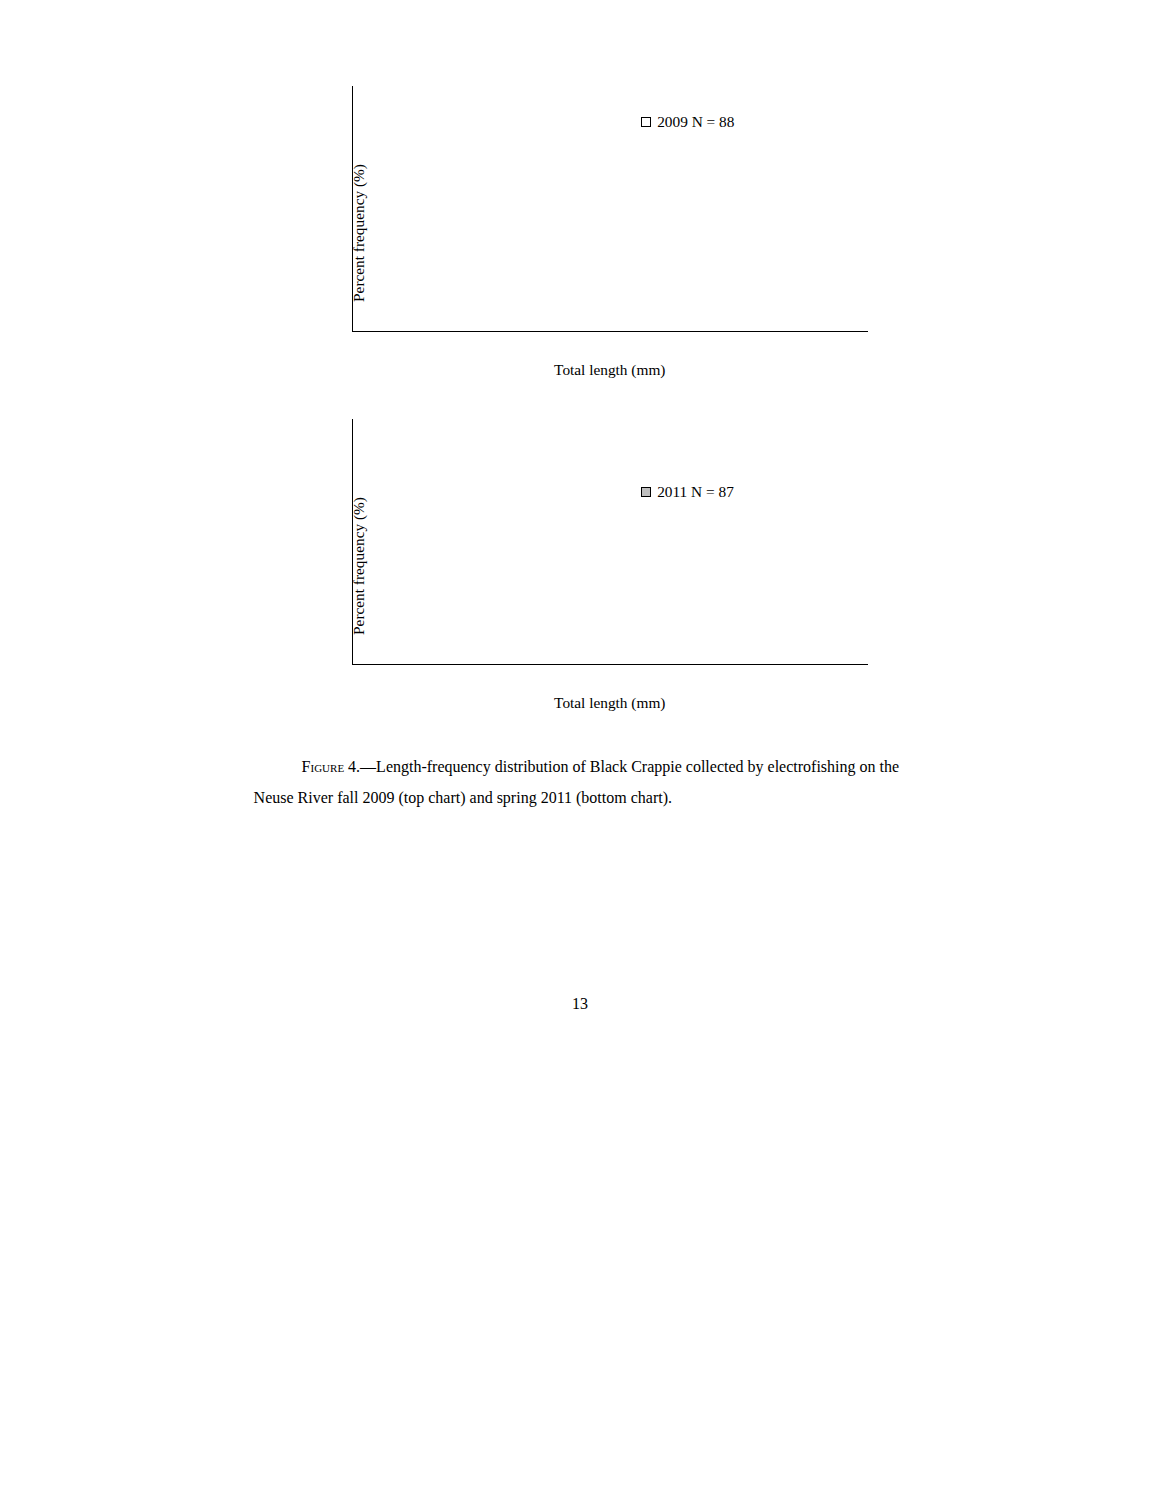Percent frequency (%)
2009 N = 88
Total length (mm)
Percent frequency (%)
2011 N = 87
Total length (mm)
Figure 4.—Length-frequency distribution of Black Crappie collected by electrofishing on the Neuse River fall 2009 (top chart) and spring 2011 (bottom chart).
13